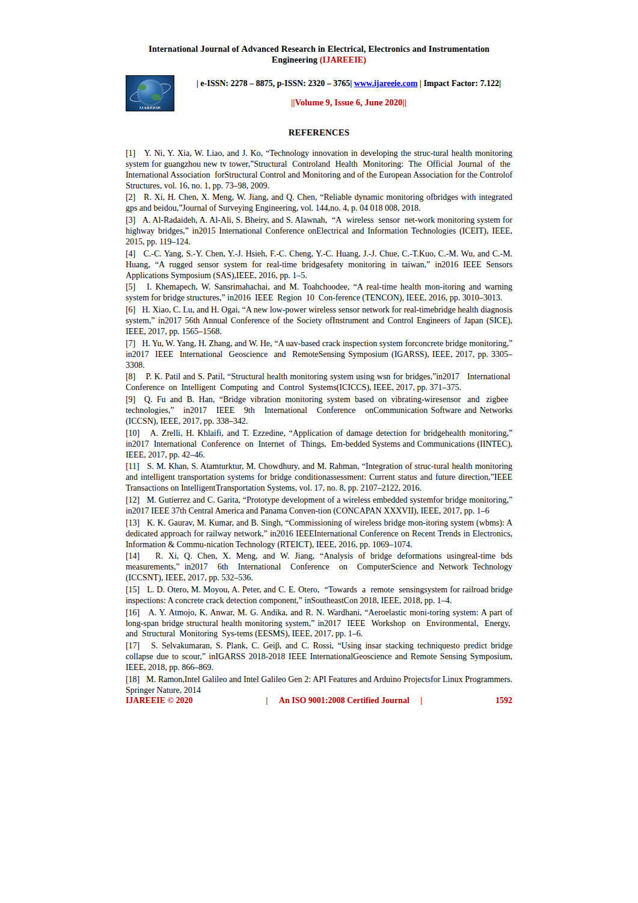International Journal of Advanced Research in Electrical, Electronics and Instrumentation Engineering (IJAREEIE)
IJAREEIE
| e-ISSN: 2278 – 8875, p-ISSN: 2320 – 3765| www.ijareeie.com | Impact Factor: 7.122|
||Volume 9, Issue 6, June 2020||
REFERENCES
[1] Y. Ni, Y. Xia, W. Liao, and J. Ko, “Technology innovation in developing the struc-tural health monitoring system for guangzhou new tv tower,”Structural Controland Health Monitoring: The Official Journal of the International Association forStructural Control and Monitoring and of the European Association for the Controlof Structures, vol. 16, no. 1, pp. 73–98, 2009.
[2] R. Xi, H. Chen, X. Meng, W. Jiang, and Q. Chen, “Reliable dynamic monitoring ofbridges with integrated gps and beidou,”Journal of Surveying Engineering, vol. 144,no. 4, p. 04 018 008, 2018.
[3] A. Al-Radaideh, A. Al-Ali, S. Bheiry, and S. Alawnah, “A wireless sensor net-work monitoring system for highway bridges,” in2015 International Conference onElectrical and Information Technologies (ICEIT), IEEE, 2015, pp. 119–124.
[4] C.-C. Yang, S.-Y. Chen, Y.-J. Hsieh, F.-C. Cheng, Y.-C. Huang, J.-J. Chue, C.-T.Kuo, C.-M. Wu, and C.-M. Huang, “A rugged sensor system for real-time bridgesafety monitoring in taiwan,” in2016 IEEE Sensors Applications Symposium (SAS),IEEE, 2016, pp. 1–5.
[5] I. Khemapech, W. Sansrimahachai, and M. Toahchoodee, “A real-time health mon-itoring and warning system for bridge structures,” in2016 IEEE Region 10 Con-ference (TENCON), IEEE, 2016, pp. 3010–3013.
[6] H. Xiao, C. Lu, and H. Ogai, “A new low-power wireless sensor network for real-timebridge health diagnosis system,” in2017 56th Annual Conference of the Society ofInstrument and Control Engineers of Japan (SICE), IEEE, 2017, pp. 1565–1568.
[7] H. Yu, W. Yang, H. Zhang, and W. He, “A uav-based crack inspection system forconcrete bridge monitoring,” in2017 IEEE International Geoscience and RemoteSensing Symposium (IGARSS), IEEE, 2017, pp. 3305–3308.
[8] P. K. Patil and S. Patil, “Structural health monitoring system using wsn for bridges,”in2017 International Conference on Intelligent Computing and Control Systems(ICICCS), IEEE, 2017, pp. 371–375.
[9] Q. Fu and B. Han, “Bridge vibration monitoring system based on vibrating-wiresensor and zigbee technologies,” in2017 IEEE 9th International Conference onCommunication Software and Networks (ICCSN), IEEE, 2017, pp. 338–342.
[10] A. Zrelli, H. Khlaifi, and T. Ezzedine, “Application of damage detection for bridgehealth monitoring,” in2017 International Conference on Internet of Things, Em-bedded Systems and Communications (IINTEC), IEEE, 2017, pp. 42–46.
[11] S. M. Khan, S. Atamturktur, M. Chowdhury, and M. Rahman, “Integration of struc-tural health monitoring and intelligent transportation systems for bridge conditionassessment: Current status and future direction,”IEEE Transactions on IntelligentTransportation Systems, vol. 17, no. 8, pp. 2107–2122, 2016.
[12] M. Gutíerrez and C. Garita, “Prototype development of a wireless embedded systemfor bridge monitoring,” in2017 IEEE 37th Central America and Panama Conven-tion (CONCAPAN XXXVII), IEEE, 2017, pp. 1–6
[13] K. K. Gaurav, M. Kumar, and B. Singh, “Commissioning of wireless bridge mon-itoring system (wbms): A dedicated approach for railway network,” in2016 IEEEInternational Conference on Recent Trends in Electronics, Information & Commu-nication Technology (RTEICT), IEEE, 2016, pp. 1069–1074.
[14] R. Xi, Q. Chen, X. Meng, and W. Jiang, “Analysis of bridge deformations usingreal-time bds measurements,” in2017 6th International Conference on ComputerScience and Network Technology (ICCSNT), IEEE, 2017, pp. 532–536.
[15] L. D. Otero, M. Moyou, A. Peter, and C. E. Otero, “Towards a remote sensingsystem for railroad bridge inspections: A concrete crack detection component,” inSoutheastCon 2018, IEEE, 2018, pp. 1–4.
[16] A. Y. Atmojo, K. Anwar, M. G. Andika, and R. N. Wardhani, “Aeroelastic moni-toring system: A part of long-span bridge structural health monitoring system,” in2017 IEEE Workshop on Environmental, Energy, and Structural Monitoring Sys-tems (EESMS), IEEE, 2017, pp. 1–6.
[17] S. Selvakumaran, S. Plank, C. Geiβ, and C. Rossi, “Using insar stacking techniquesto predict bridge collapse due to scour,” inIGARSS 2018-2018 IEEE InternationalGeoscience and Remote Sensing Symposium, IEEE, 2018, pp. 866–869.
[18] M. Ramon,Intel Galileo and Intel Galileo Gen 2: API Features and Arduino Projectsfor Linux Programmers. Springer Nature, 2014
IJAREEIE © 2020
| An ISO 9001:2008 Certified Journal |
1592